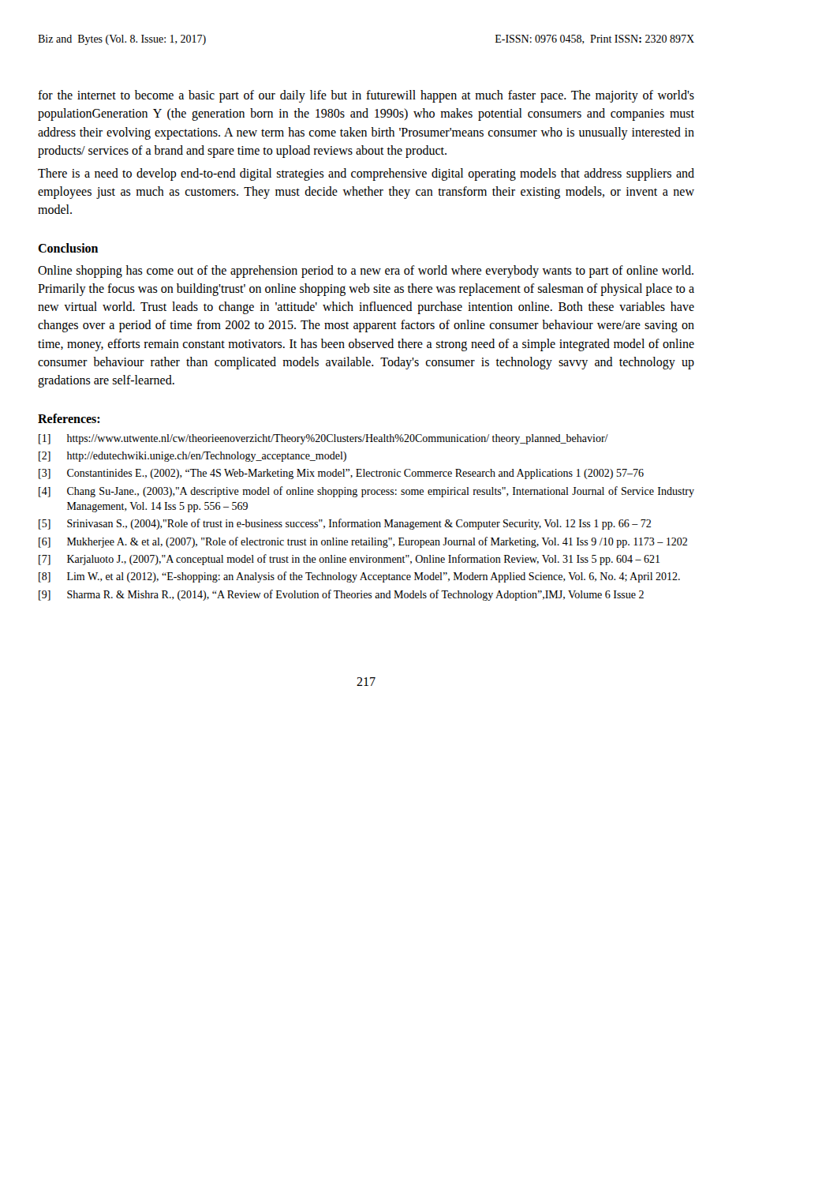Biz and Bytes (Vol. 8. Issue: 1, 2017)
E-ISSN: 0976 0458, Print ISSN: 2320 897X
for the internet to become a basic part of our daily life but in futurewill happen at much faster pace. The majority of world's populationGeneration Y (the generation born in the 1980s and 1990s) who makes potential consumers and companies must address their evolving expectations. A new term has come taken birth 'Prosumer'means consumer who is unusually interested in products/ services of a brand and spare time to upload reviews about the product.
There is a need to develop end-to-end digital strategies and comprehensive digital operating models that address suppliers and employees just as much as customers. They must decide whether they can transform their existing models, or invent a new model.
Conclusion
Online shopping has come out of the apprehension period to a new era of world where everybody wants to part of online world. Primarily the focus was on building'trust' on online shopping web site as there was replacement of salesman of physical place to a new virtual world. Trust leads to change in 'attitude' which influenced purchase intention online. Both these variables have changes over a period of time from 2002 to 2015. The most apparent factors of online consumer behaviour were/are saving on time, money, efforts remain constant motivators. It has been observed there a strong need of a simple integrated model of online consumer behaviour rather than complicated models available. Today's consumer is technology savvy and technology up gradations are self-learned.
References:
[1] https://www.utwente.nl/cw/theorieenoverzicht/Theory%20Clusters/Health%20Communication/ theory_planned_behavior/
[2] http://edutechwiki.unige.ch/en/Technology_acceptance_model)
[3] Constantinides E., (2002), “The 4S Web-Marketing Mix model”, Electronic Commerce Research and Applications 1 (2002) 57–76
[4] Chang Su-Jane., (2003),"A descriptive model of online shopping process: some empirical results", International Journal of Service Industry Management, Vol. 14 Iss 5 pp. 556 – 569
[5] Srinivasan S., (2004),"Role of trust in e-business success", Information Management & Computer Security, Vol. 12 Iss 1 pp. 66 – 72
[6] Mukherjee A. & et al, (2007), "Role of electronic trust in online retailing", European Journal of Marketing, Vol. 41 Iss 9 /10 pp. 1173 – 1202
[7] Karjaluoto J., (2007),"A conceptual model of trust in the online environment", Online Information Review, Vol. 31 Iss 5 pp. 604 – 621
[8] Lim W., et al (2012), “E-shopping: an Analysis of the Technology Acceptance Model”, Modern Applied Science, Vol. 6, No. 4; April 2012.
[9] Sharma R. & Mishra R., (2014), “A Review of Evolution of Theories and Models of Technology Adoption”,IMJ, Volume 6 Issue 2
217